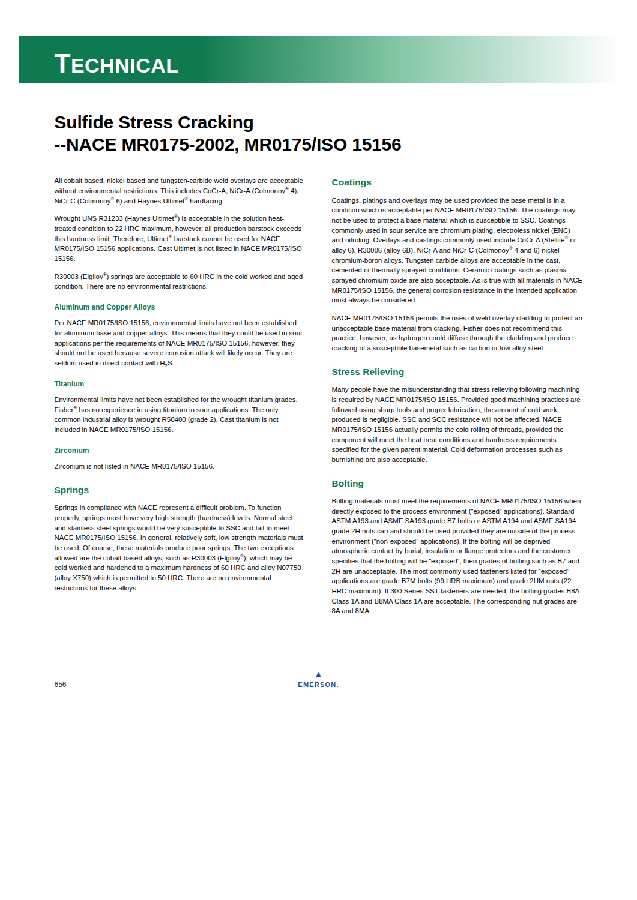TECHNICAL
Sulfide Stress Cracking
--NACE MR0175-2002, MR0175/ISO 15156
All cobalt based, nickel based and tungsten-carbide weld overlays are acceptable without environmental restrictions. This includes CoCr-A, NiCr-A (Colmonoy® 4), NiCr-C (Colmonoy® 6) and Haynes Ultimet® hardfacing.
Wrought UNS R31233 (Haynes Ultimet®) is acceptable in the solution heat-treated condition to 22 HRC maximum, however, all production barstock exceeds this hardness limit. Therefore, Ultimet® barstock cannot be used for NACE MR0175/ISO 15156 applications. Cast Ultimet is not listed in NACE MR0175/ISO 15156.
R30003 (Elgiloy®) springs are acceptable to 60 HRC in the cold worked and aged condition. There are no environmental restrictions.
Aluminum and Copper Alloys
Per NACE MR0175/ISO 15156, environmental limits have not been established for aluminum base and copper alloys. This means that they could be used in sour applications per the requirements of NACE MR0175/ISO 15156, however, they should not be used because severe corrosion attack will likely occur. They are seldom used in direct contact with H2S.
Titanium
Environmental limits have not been established for the wrought titanium grades. Fisher® has no experience in using titanium in sour applications. The only common industrial alloy is wrought R50400 (grade 2). Cast titanium is not included in NACE MR0175/ISO 15156.
Zirconium
Zirconium is not listed in NACE MR0175/ISO 15156.
Springs
Springs in compliance with NACE represent a difficult problem. To function properly, springs must have very high strength (hardness) levels. Normal steel and stainless steel springs would be very susceptible to SSC and fail to meet NACE MR0175/ISO 15156. In general, relatively soft, low strength materials must be used. Of course, these materials produce poor springs. The two exceptions allowed are the cobalt based alloys, such as R30003 (Elgiloy®), which may be cold worked and hardened to a maximum hardness of 60 HRC and alloy N07750 (alloy X750) which is permitted to 50 HRC. There are no environmental restrictions for these alloys.
Coatings
Coatings, platings and overlays may be used provided the base metal is in a condition which is acceptable per NACE MR0175/ISO 15156. The coatings may not be used to protect a base material which is susceptible to SSC. Coatings commonly used in sour service are chromium plating, electroless nickel (ENC) and nitriding. Overlays and castings commonly used include CoCr-A (Stellite® or alloy 6), R30006 (alloy 6B), NiCr-A and NiCr-C (Colmonoy® 4 and 6) nickel-chromium-boron alloys. Tungsten carbide alloys are acceptable in the cast, cemented or thermally sprayed conditions. Ceramic coatings such as plasma sprayed chromium oxide are also acceptable. As is true with all materials in NACE MR0175/ISO 15156, the general corrosion resistance in the intended application must always be considered.
NACE MR0175/ISO 15156 permits the uses of weld overlay cladding to protect an unacceptable base material from cracking. Fisher does not recommend this practice, however, as hydrogen could diffuse through the cladding and produce cracking of a susceptible basemetal such as carbon or low alloy steel.
Stress Relieving
Many people have the misunderstanding that stress relieving following machining is required by NACE MR0175/ISO 15156. Provided good machining practices are followed using sharp tools and proper lubrication, the amount of cold work produced is negligible. SSC and SCC resistance will not be affected. NACE MR0175/ISO 15156 actually permits the cold rolling of threads, provided the component will meet the heat treat conditions and hardness requirements specified for the given parent material. Cold deformation processes such as burnishing are also acceptable.
Bolting
Bolting materials must meet the requirements of NACE MR0175/ISO 15156 when directly exposed to the process environment (“exposed” applications). Standard ASTM A193 and ASME SA193 grade B7 bolts or ASTM A194 and ASME SA194 grade 2H nuts can and should be used provided they are outside of the process environment (“non-exposed” applications). If the bolting will be deprived atmospheric contact by burial, insulation or flange protectors and the customer specifies that the bolting will be “exposed”, then grades of bolting such as B7 and 2H are unacceptable. The most commonly used fasteners listed for “exposed” applications are grade B7M bolts (99 HRB maximum) and grade 2HM nuts (22 HRC maximum). If 300 Series SST fasteners are needed, the bolting grades B8A Class 1A and B8MA Class 1A are acceptable. The corresponding nut grades are 8A and 8MA.
656
▲
EMERSON.